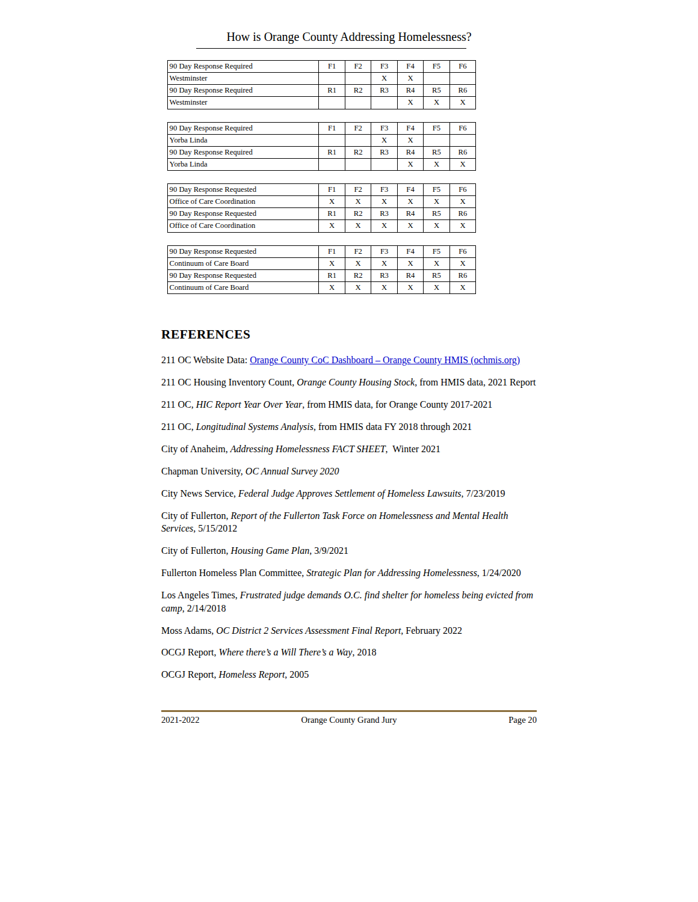How is Orange County Addressing Homelessness?
| 90 Day Response Required | F1 | F2 | F3 | F4 | F5 | F6 |
| Westminster | | | X | X | | |
| 90 Day Response Required | R1 | R2 | R3 | R4 | R5 | R6 |
| Westminster | | | | X | X | X |
| 90 Day Response Required | F1 | F2 | F3 | F4 | F5 | F6 |
| Yorba Linda | | | X | X | | |
| 90 Day Response Required | R1 | R2 | R3 | R4 | R5 | R6 |
| Yorba Linda | | | | X | X | X |
| 90 Day Response Requested | F1 | F2 | F3 | F4 | F5 | F6 |
| Office of Care Coordination | X | X | X | X | X | X |
| 90 Day Response Requested | R1 | R2 | R3 | R4 | R5 | R6 |
| Office of Care Coordination | X | X | X | X | X | X |
| 90 Day Response Requested | F1 | F2 | F3 | F4 | F5 | F6 |
| Continuum of Care Board | X | X | X | X | X | X |
| 90 Day Response Requested | R1 | R2 | R3 | R4 | R5 | R6 |
| Continuum of Care Board | X | X | X | X | X | X |
REFERENCES
211 OC Website Data: Orange County CoC Dashboard – Orange County HMIS (ochmis.org)
211 OC Housing Inventory Count, Orange County Housing Stock, from HMIS data, 2021 Report
211 OC, HIC Report Year Over Year, from HMIS data, for Orange County 2017-2021
211 OC, Longitudinal Systems Analysis, from HMIS data FY 2018 through 2021
City of Anaheim, Addressing Homelessness FACT SHEET, Winter 2021
Chapman University, OC Annual Survey 2020
City News Service, Federal Judge Approves Settlement of Homeless Lawsuits, 7/23/2019
City of Fullerton, Report of the Fullerton Task Force on Homelessness and Mental Health Services, 5/15/2012
City of Fullerton, Housing Game Plan, 3/9/2021
Fullerton Homeless Plan Committee, Strategic Plan for Addressing Homelessness, 1/24/2020
Los Angeles Times, Frustrated judge demands O.C. find shelter for homeless being evicted from camp, 2/14/2018
Moss Adams, OC District 2 Services Assessment Final Report, February 2022
OCGJ Report, Where there’s a Will There’s a Way, 2018
OCGJ Report, Homeless Report, 2005
2021-2022
Orange County Grand Jury
Page 20